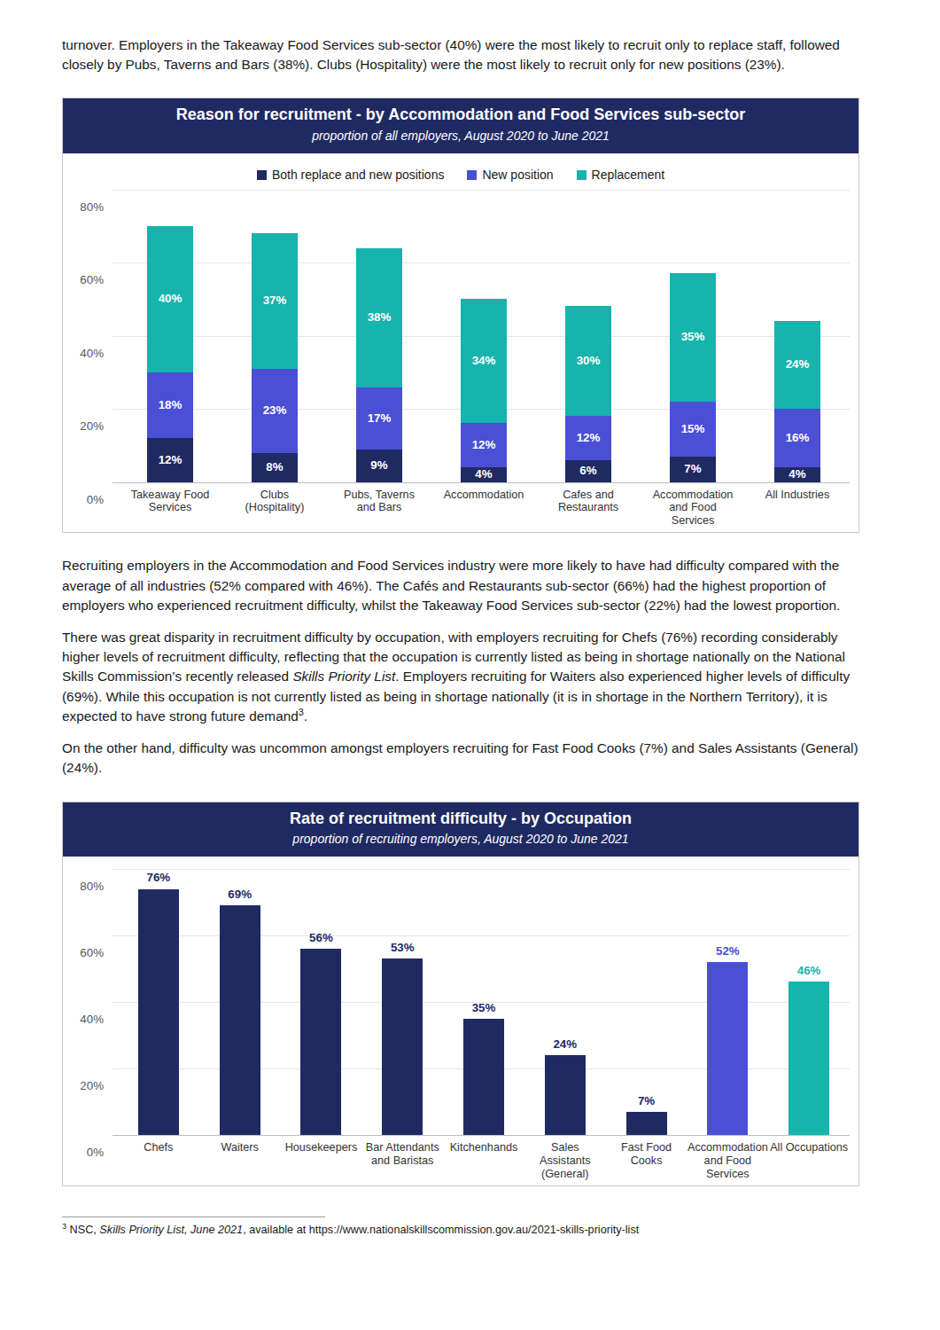turnover. Employers in the Takeaway Food Services sub-sector (40%) were the most likely to recruit only to replace staff, followed closely by Pubs, Taverns and Bars (38%). Clubs (Hospitality) were the most likely to recruit only for new positions (23%).
Reason for recruitment - by Accommodation and Food Services sub-sector
proportion of all employers, August 2020 to June 2021
Both replace and new positions
New position
Replacement
80% 60% 40% 20% 0%
40%
18%
12%
37%
23%
8%
38%
17%
9%
34%
12%
4%
30%
12%
6%
35%
15%
7%
24%
16%
4%
Takeaway Food
Services
Clubs
(Hospitality)
Pubs, Taverns
and Bars
Accommodation
Cafes and
Restaurants
Accommodation
and Food
Services
All Industries
Recruiting employers in the Accommodation and Food Services industry were more likely to have had difficulty compared with the average of all industries (52% compared with 46%). The Cafés and Restaurants sub-sector (66%) had the highest proportion of employers who experienced recruitment difficulty, whilst the Takeaway Food Services sub-sector (22%) had the lowest proportion.
There was great disparity in recruitment difficulty by occupation, with employers recruiting for Chefs (76%) recording considerably higher levels of recruitment difficulty, reflecting that the occupation is currently listed as being in shortage nationally on the National Skills Commission’s recently released Skills Priority List. Employers recruiting for Waiters also experienced higher levels of difficulty (69%). While this occupation is not currently listed as being in shortage nationally (it is in shortage in the Northern Territory), it is expected to have strong future demand3.
On the other hand, difficulty was uncommon amongst employers recruiting for Fast Food Cooks (7%) and Sales Assistants (General) (24%).
Rate of recruitment difficulty - by Occupation
proportion of recruiting employers, August 2020 to June 2021
80% 60% 40% 20% 0%
76%
69%
56%
53%
35%
24%
7%
52%
46%
Chefs
Waiters
Housekeepers
Bar Attendants
and Baristas
Kitchenhands
Sales Assistants
(General)
Fast Food
Cooks
Accommodation
and Food
Services
All Occupations
3 NSC, Skills Priority List, June 2021, available at https://www.nationalskillscommission.gov.au/2021-skills-priority-list